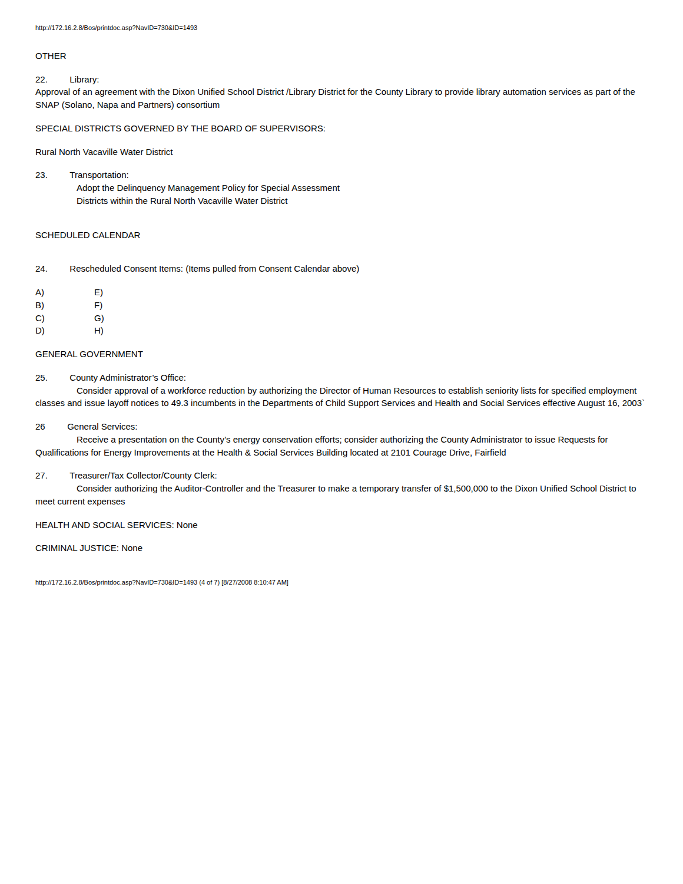http://172.16.2.8/Bos/printdoc.asp?NavID=730&ID=1493
OTHER
22. Library:
Approval of an agreement with the Dixon Unified School District /Library District for the County Library to provide library automation services as part of the SNAP (Solano, Napa and Partners) consortium
SPECIAL DISTRICTS GOVERNED BY THE BOARD OF SUPERVISORS:
Rural North Vacaville Water District
23. Transportation:
Adopt the Delinquency Management Policy for Special Assessment
Districts within the Rural North Vacaville Water District
SCHEDULED CALENDAR
24. Rescheduled Consent Items: (Items pulled from Consent Calendar above)
A) E)
B) F)
C) G)
D) H)
GENERAL GOVERNMENT
25. County Administrator’s Office:
Consider approval of a workforce reduction by authorizing the Director of Human Resources to establish seniority lists for specified employment classes and issue layoff notices to 49.3 incumbents in the Departments of Child Support Services and Health and Social Services effective August 16, 2003`
26 General Services:
Receive a presentation on the County’s energy conservation efforts; consider authorizing the County Administrator to issue Requests for Qualifications for Energy Improvements at the Health & Social Services Building located at 2101 Courage Drive, Fairfield
27. Treasurer/Tax Collector/County Clerk:
Consider authorizing the Auditor-Controller and the Treasurer to make a temporary transfer of $1,500,000 to the Dixon Unified School District to meet current expenses
HEALTH AND SOCIAL SERVICES: None
CRIMINAL JUSTICE: None
http://172.16.2.8/Bos/printdoc.asp?NavID=730&ID=1493 (4 of 7) [8/27/2008 8:10:47 AM]